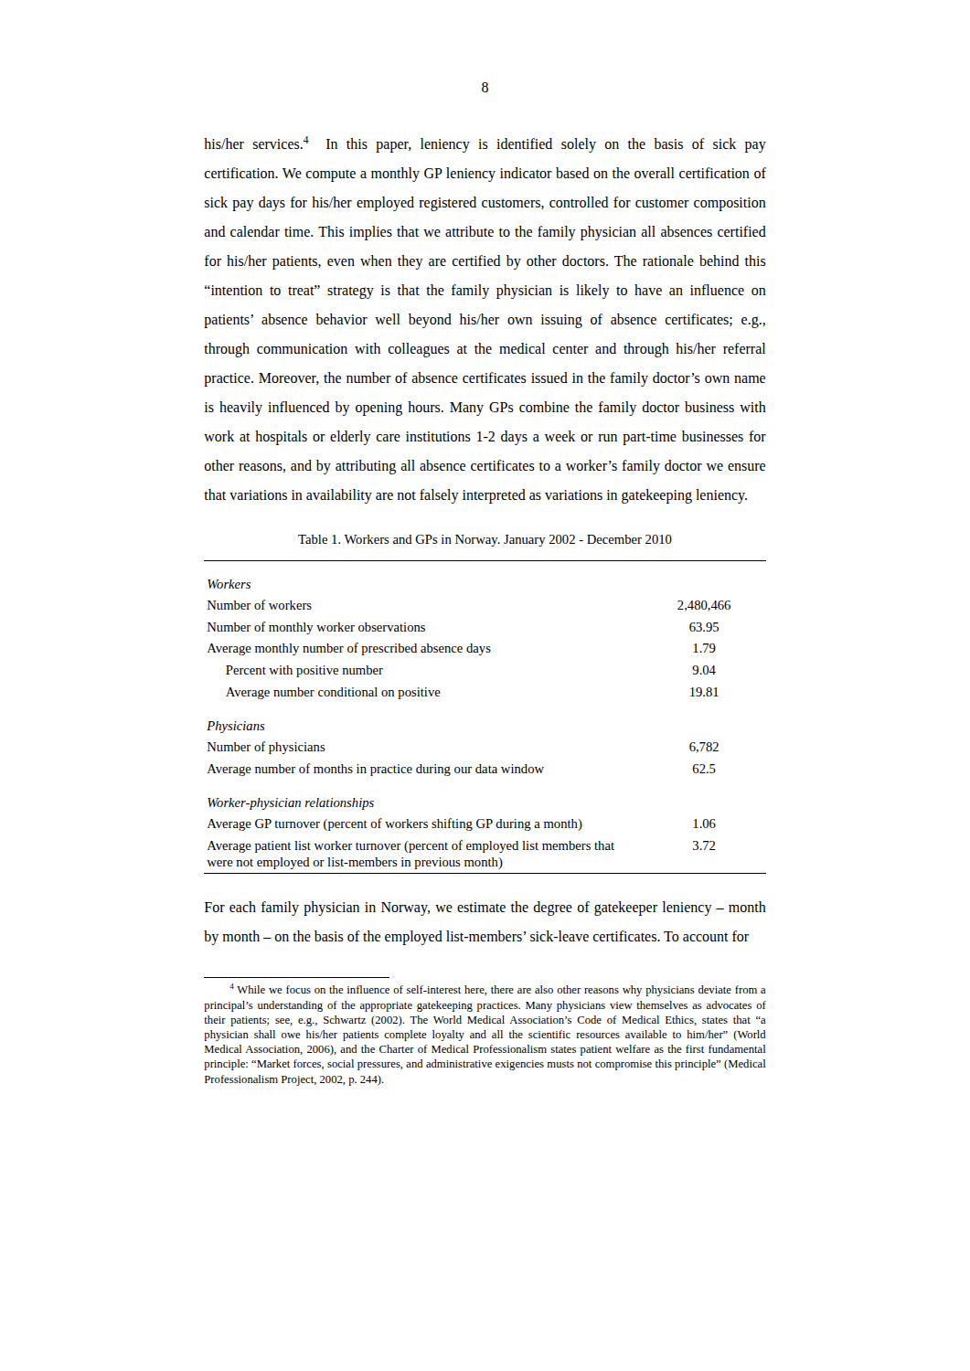8
his/her services.4 In this paper, leniency is identified solely on the basis of sick pay certification. We compute a monthly GP leniency indicator based on the overall certification of sick pay days for his/her employed registered customers, controlled for customer composition and calendar time. This implies that we attribute to the family physician all absences certified for his/her patients, even when they are certified by other doctors. The rationale behind this “intention to treat” strategy is that the family physician is likely to have an influence on patients’ absence behavior well beyond his/her own issuing of absence certificates; e.g., through communication with colleagues at the medical center and through his/her referral practice. Moreover, the number of absence certificates issued in the family doctor’s own name is heavily influenced by opening hours. Many GPs combine the family doctor business with work at hospitals or elderly care institutions 1-2 days a week or run part-time businesses for other reasons, and by attributing all absence certificates to a worker’s family doctor we ensure that variations in availability are not falsely interpreted as variations in gatekeeping leniency.
Table 1. Workers and GPs in Norway. January 2002 - December 2010
| Workers | |
| Number of workers | 2,480,466 |
| Number of monthly worker observations | 63.95 |
| Average monthly number of prescribed absence days | 1.79 |
| Percent with positive number | 9.04 |
| Average number conditional on positive | 19.81 |
| Physicians | |
| Number of physicians | 6,782 |
| Average number of months in practice during our data window | 62.5 |
| Worker-physician relationships | |
| Average GP turnover (percent of workers shifting GP during a month) | 1.06 |
| Average patient list worker turnover (percent of employed list members that were not employed or list-members in previous month) | 3.72 |
For each family physician in Norway, we estimate the degree of gatekeeper leniency – month by month – on the basis of the employed list-members’ sick-leave certificates. To account for
4 While we focus on the influence of self-interest here, there are also other reasons why physicians deviate from a principal’s understanding of the appropriate gatekeeping practices. Many physicians view themselves as advocates of their patients; see, e.g., Schwartz (2002). The World Medical Association’s Code of Medical Ethics, states that “a physician shall owe his/her patients complete loyalty and all the scientific resources available to him/her” (World Medical Association, 2006), and the Charter of Medical Professionalism states patient welfare as the first fundamental principle: “Market forces, social pressures, and administrative exigencies musts not compromise this principle” (Medical Professionalism Project, 2002, p. 244).